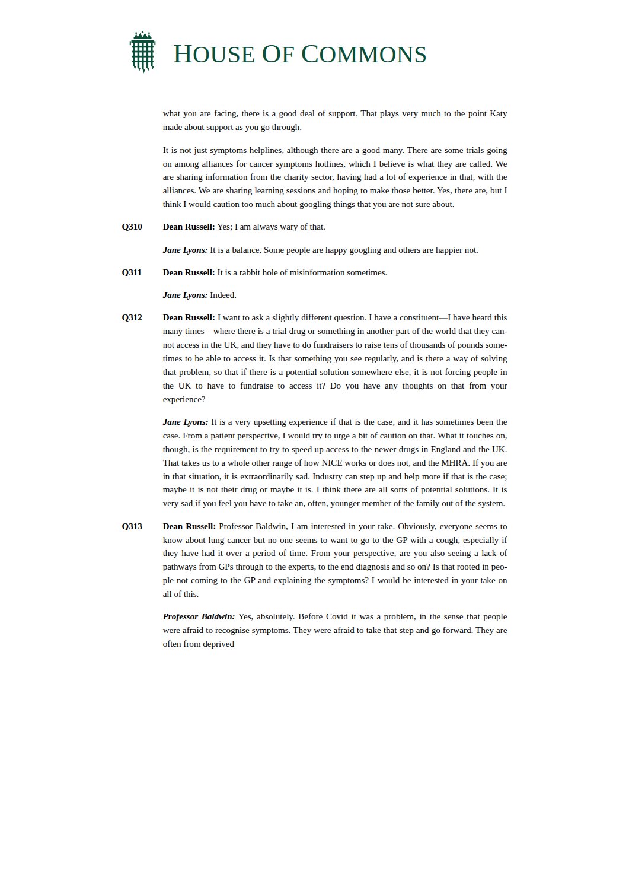HOUSE OF COMMONS
what you are facing, there is a good deal of support. That plays very much to the point Katy made about support as you go through.
It is not just symptoms helplines, although there are a good many. There are some trials going on among alliances for cancer symptoms hotlines, which I believe is what they are called. We are sharing information from the charity sector, having had a lot of experience in that, with the alliances. We are sharing learning sessions and hoping to make those better. Yes, there are, but I think I would caution too much about googling things that you are not sure about.
Q310
Dean Russell: Yes; I am always wary of that.
Jane Lyons: It is a balance. Some people are happy googling and others are happier not.
Q311
Dean Russell: It is a rabbit hole of misinformation sometimes.
Jane Lyons: Indeed.
Q312
Dean Russell: I want to ask a slightly different question. I have a constituent—I have heard this many times—where there is a trial drug or something in another part of the world that they cannot access in the UK, and they have to do fundraisers to raise tens of thousands of pounds sometimes to be able to access it. Is that something you see regularly, and is there a way of solving that problem, so that if there is a potential solution somewhere else, it is not forcing people in the UK to have to fundraise to access it? Do you have any thoughts on that from your experience?
Jane Lyons: It is a very upsetting experience if that is the case, and it has sometimes been the case. From a patient perspective, I would try to urge a bit of caution on that. What it touches on, though, is the requirement to try to speed up access to the newer drugs in England and the UK. That takes us to a whole other range of how NICE works or does not, and the MHRA. If you are in that situation, it is extraordinarily sad. Industry can step up and help more if that is the case; maybe it is not their drug or maybe it is. I think there are all sorts of potential solutions. It is very sad if you feel you have to take an, often, younger member of the family out of the system.
Q313
Dean Russell: Professor Baldwin, I am interested in your take. Obviously, everyone seems to know about lung cancer but no one seems to want to go to the GP with a cough, especially if they have had it over a period of time. From your perspective, are you also seeing a lack of pathways from GPs through to the experts, to the end diagnosis and so on? Is that rooted in people not coming to the GP and explaining the symptoms? I would be interested in your take on all of this.
Professor Baldwin: Yes, absolutely. Before Covid it was a problem, in the sense that people were afraid to recognise symptoms. They were afraid to take that step and go forward. They are often from deprived